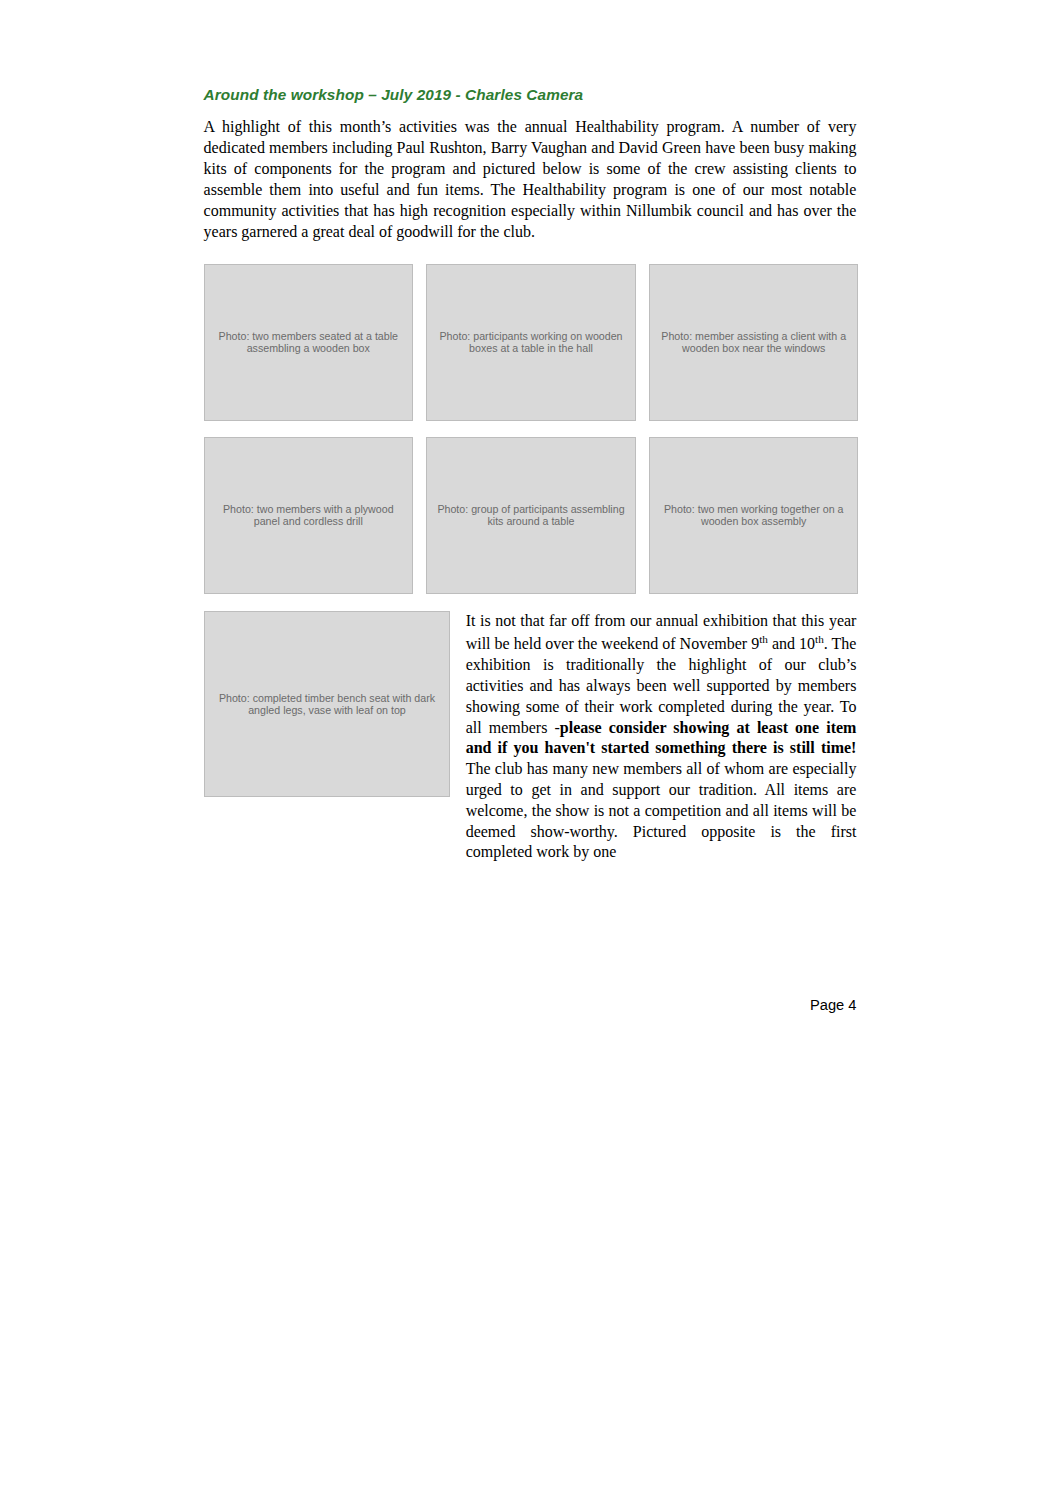Around the workshop – July 2019 - Charles Camera
A highlight of this month’s activities was the annual Healthability program. A number of very dedicated members including Paul Rushton, Barry Vaughan and David Green have been busy making kits of components for the program and pictured below is some of the crew assisting clients to assemble them into useful and fun items. The Healthability program is one of our most notable community activities that has high recognition especially within Nillumbik council and has over the years garnered a great deal of goodwill for the club.
Photo: two members seated at a table assembling a wooden box
Photo: participants working on wooden boxes at a table in the hall
Photo: member assisting a client with a wooden box near the windows
Photo: two members with a plywood panel and cordless drill
Photo: group of participants assembling kits around a table
Photo: two men working together on a wooden box assembly
Photo: completed timber bench seat with dark angled legs, vase with leaf on top
It is not that far off from our annual exhibition that this year will be held over the weekend of November 9th and 10th. The exhibition is traditionally the highlight of our club’s activities and has always been well supported by members showing some of their work completed during the year. To all members -please consider showing at least one item and if you haven't started something there is still time! The club has many new members all of whom are especially urged to get in and support our tradition. All items are welcome, the show is not a competition and all items will be deemed show-worthy. Pictured opposite is the first completed work by one
Page 4